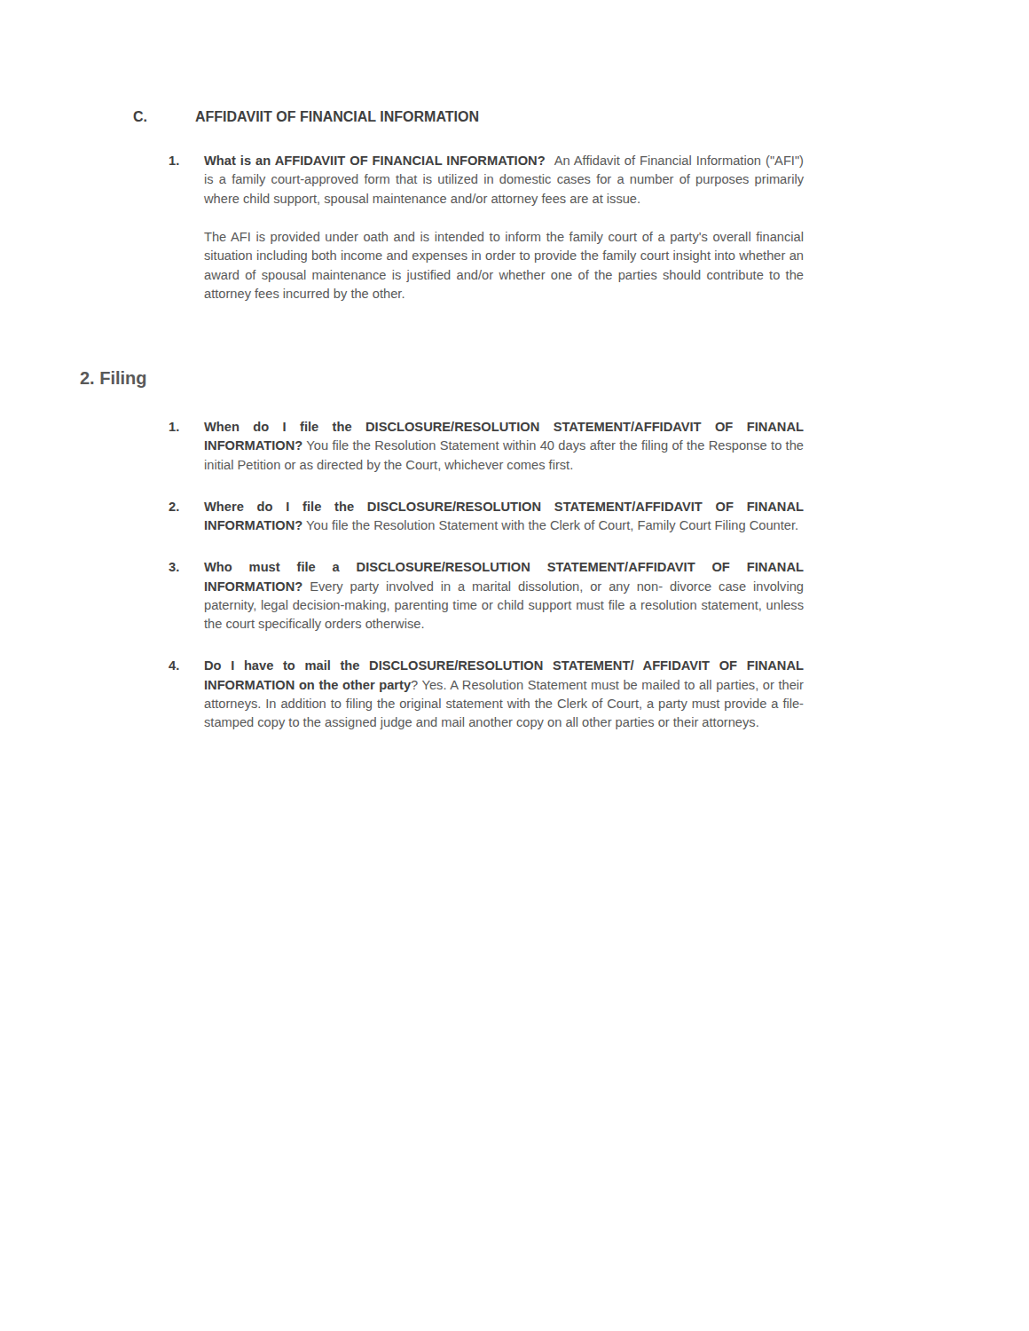C. AFFIDAVIIT OF FINANCIAL INFORMATION
1. What is an AFFIDAVIIT OF FINANCIAL INFORMATION? An Affidavit of Financial Information ("AFI") is a family court-approved form that is utilized in domestic cases for a number of purposes primarily where child support, spousal maintenance and/or attorney fees are at issue.
The AFI is provided under oath and is intended to inform the family court of a party's overall financial situation including both income and expenses in order to provide the family court insight into whether an award of spousal maintenance is justified and/or whether one of the parties should contribute to the attorney fees incurred by the other.
2. Filing
1. When do I file the DISCLOSURE/RESOLUTION STATEMENT/AFFIDAVIT OF FINANAL INFORMATION? You file the Resolution Statement within 40 days after the filing of the Response to the initial Petition or as directed by the Court, whichever comes first.
2. Where do I file the DISCLOSURE/RESOLUTION STATEMENT/AFFIDAVIT OF FINANAL INFORMATION? You file the Resolution Statement with the Clerk of Court, Family Court Filing Counter.
3. Who must file a DISCLOSURE/RESOLUTION STATEMENT/AFFIDAVIT OF FINANAL INFORMATION? Every party involved in a marital dissolution, or any non- divorce case involving paternity, legal decision-making, parenting time or child support must file a resolution statement, unless the court specifically orders otherwise.
4. Do I have to mail the DISCLOSURE/RESOLUTION STATEMENT/ AFFIDAVIT OF FINANAL INFORMATION on the other party? Yes. A Resolution Statement must be mailed to all parties, or their attorneys. In addition to filing the original statement with the Clerk of Court, a party must provide a file-stamped copy to the assigned judge and mail another copy on all other parties or their attorneys.